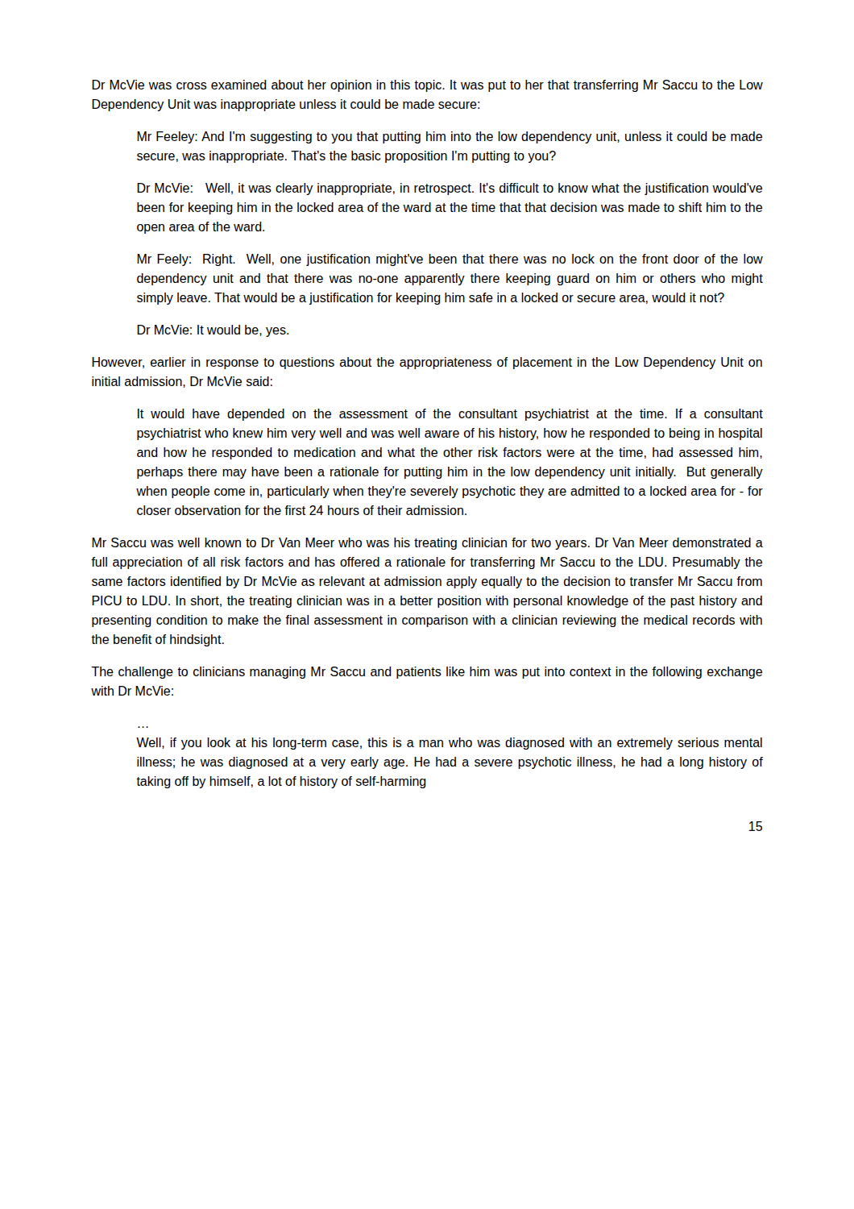Dr McVie was cross examined about her opinion in this topic. It was put to her that transferring Mr Saccu to the Low Dependency Unit was inappropriate unless it could be made secure:
Mr Feeley: And I'm suggesting to you that putting him into the low dependency unit, unless it could be made secure, was inappropriate. That's the basic proposition I'm putting to you?
Dr McVie: Well, it was clearly inappropriate, in retrospect. It's difficult to know what the justification would've been for keeping him in the locked area of the ward at the time that that decision was made to shift him to the open area of the ward.
Mr Feely: Right. Well, one justification might've been that there was no lock on the front door of the low dependency unit and that there was no-one apparently there keeping guard on him or others who might simply leave. That would be a justification for keeping him safe in a locked or secure area, would it not?
Dr McVie: It would be, yes.
However, earlier in response to questions about the appropriateness of placement in the Low Dependency Unit on initial admission, Dr McVie said:
It would have depended on the assessment of the consultant psychiatrist at the time. If a consultant psychiatrist who knew him very well and was well aware of his history, how he responded to being in hospital and how he responded to medication and what the other risk factors were at the time, had assessed him, perhaps there may have been a rationale for putting him in the low dependency unit initially. But generally when people come in, particularly when they're severely psychotic they are admitted to a locked area for - for closer observation for the first 24 hours of their admission.
Mr Saccu was well known to Dr Van Meer who was his treating clinician for two years. Dr Van Meer demonstrated a full appreciation of all risk factors and has offered a rationale for transferring Mr Saccu to the LDU. Presumably the same factors identified by Dr McVie as relevant at admission apply equally to the decision to transfer Mr Saccu from PICU to LDU. In short, the treating clinician was in a better position with personal knowledge of the past history and presenting condition to make the final assessment in comparison with a clinician reviewing the medical records with the benefit of hindsight.
The challenge to clinicians managing Mr Saccu and patients like him was put into context in the following exchange with Dr McVie:
…
Well, if you look at his long-term case, this is a man who was diagnosed with an extremely serious mental illness; he was diagnosed at a very early age. He had a severe psychotic illness, he had a long history of taking off by himself, a lot of history of self-harming
15